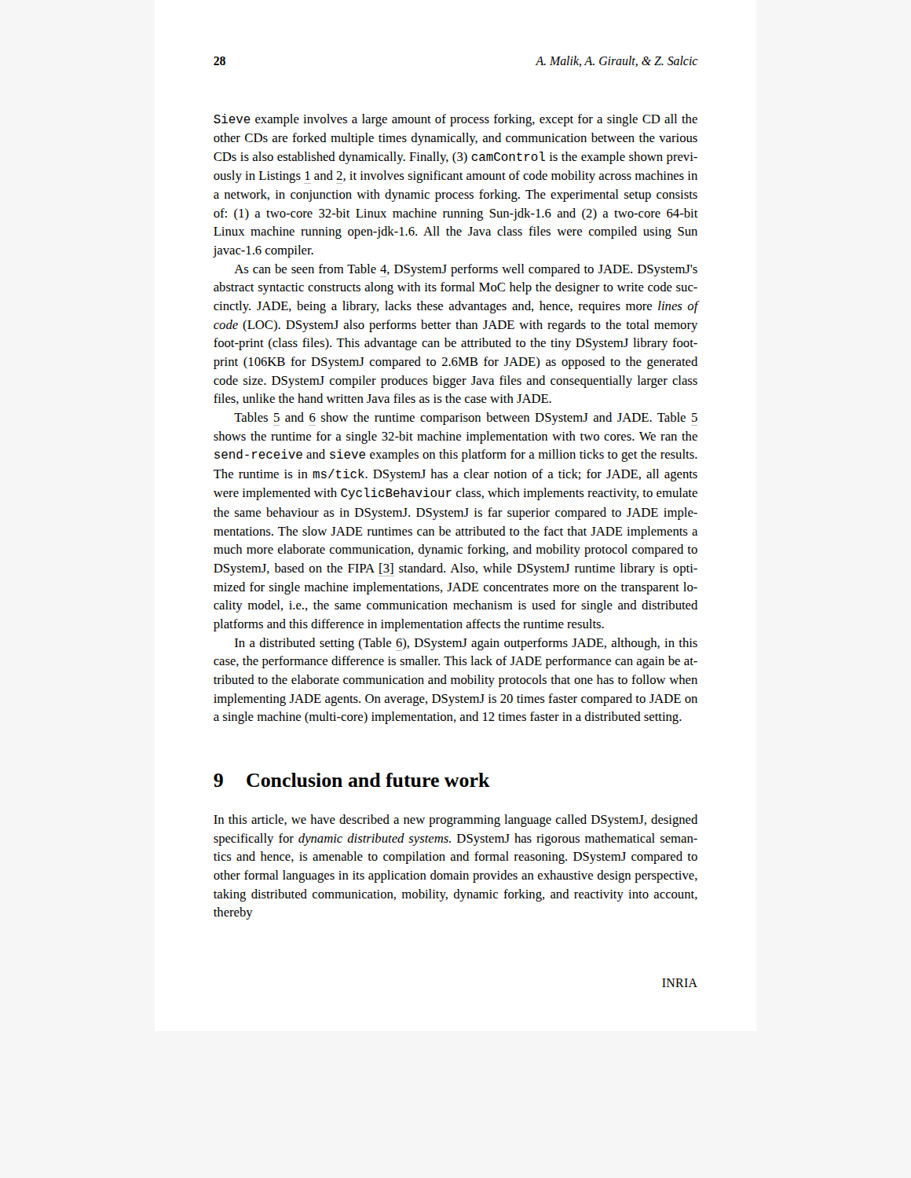28 A. Malik, A. Girault, & Z. Salcic
Sieve example involves a large amount of process forking, except for a single CD all the other CDs are forked multiple times dynamically, and communication between the various CDs is also established dynamically. Finally, (3) camControl is the example shown previously in Listings 1 and 2, it involves significant amount of code mobility across machines in a network, in conjunction with dynamic process forking. The experimental setup consists of: (1) a two-core 32-bit Linux machine running Sun-jdk-1.6 and (2) a two-core 64-bit Linux machine running open-jdk-1.6. All the Java class files were compiled using Sun javac-1.6 compiler.
As can be seen from Table 4, DSystemJ performs well compared to JADE. DSystemJ's abstract syntactic constructs along with its formal MoC help the designer to write code succinctly. JADE, being a library, lacks these advantages and, hence, requires more lines of code (LOC). DSystemJ also performs better than JADE with regards to the total memory foot-print (class files). This advantage can be attributed to the tiny DSystemJ library foot-print (106KB for DSystemJ compared to 2.6MB for JADE) as opposed to the generated code size. DSystemJ compiler produces bigger Java files and consequentially larger class files, unlike the hand written Java files as is the case with JADE.
Tables 5 and 6 show the runtime comparison between DSystemJ and JADE. Table 5 shows the runtime for a single 32-bit machine implementation with two cores. We ran the send-receive and sieve examples on this platform for a million ticks to get the results. The runtime is in ms/tick. DSystemJ has a clear notion of a tick; for JADE, all agents were implemented with CyclicBehaviour class, which implements reactivity, to emulate the same behaviour as in DSystemJ. DSystemJ is far superior compared to JADE implementations. The slow JADE runtimes can be attributed to the fact that JADE implements a much more elaborate communication, dynamic forking, and mobility protocol compared to DSystemJ, based on the FIPA [3] standard. Also, while DSystemJ runtime library is optimized for single machine implementations, JADE concentrates more on the transparent locality model, i.e., the same communication mechanism is used for single and distributed platforms and this difference in implementation affects the runtime results.
In a distributed setting (Table 6), DSystemJ again outperforms JADE, although, in this case, the performance difference is smaller. This lack of JADE performance can again be attributed to the elaborate communication and mobility protocols that one has to follow when implementing JADE agents. On average, DSystemJ is 20 times faster compared to JADE on a single machine (multi-core) implementation, and 12 times faster in a distributed setting.
9 Conclusion and future work
In this article, we have described a new programming language called DSystemJ, designed specifically for dynamic distributed systems. DSystemJ has rigorous mathematical semantics and hence, is amenable to compilation and formal reasoning. DSystemJ compared to other formal languages in its application domain provides an exhaustive design perspective, taking distributed communication, mobility, dynamic forking, and reactivity into account, thereby
INRIA